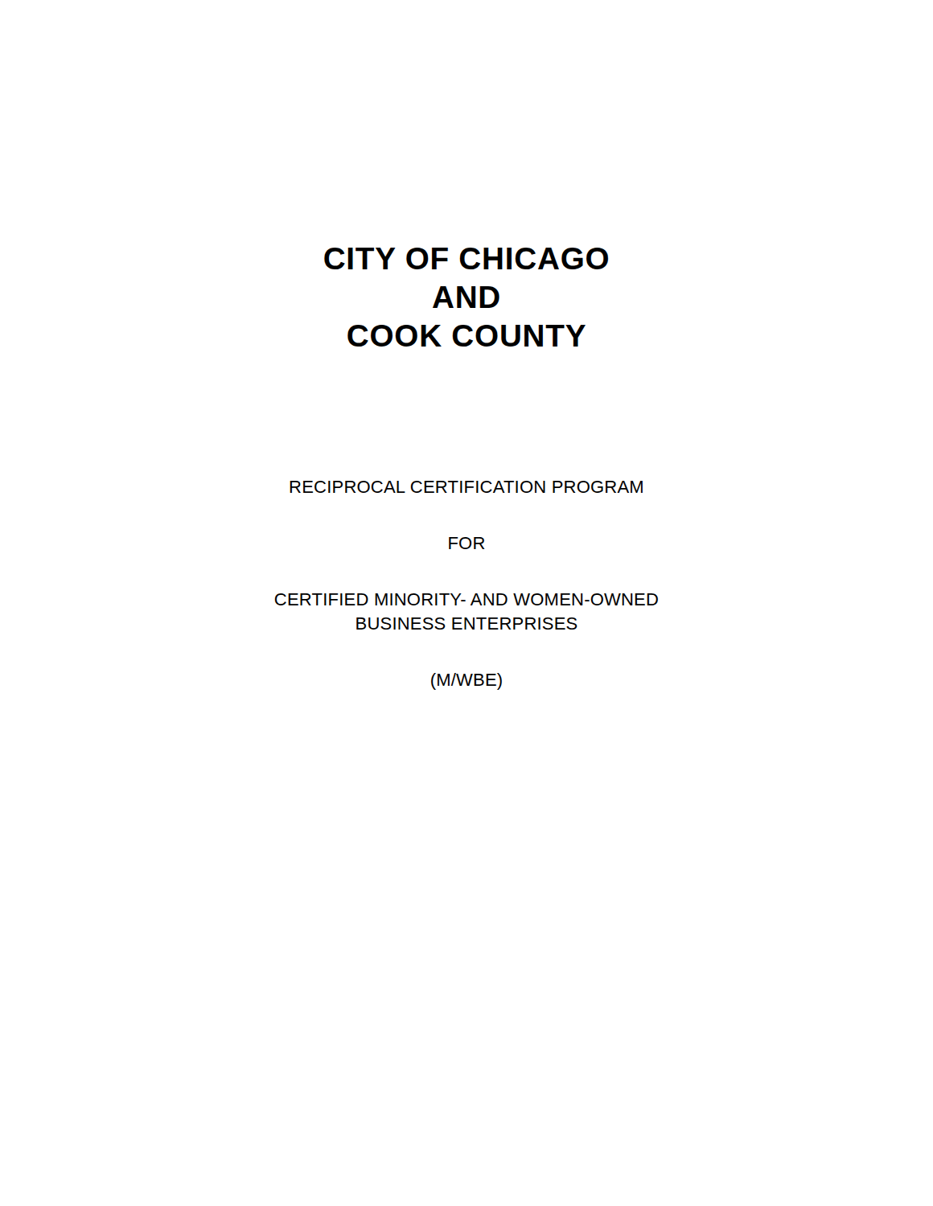CITY OF CHICAGO
AND
COOK COUNTY
RECIPROCAL CERTIFICATION PROGRAM
FOR
CERTIFIED MINORITY- AND WOMEN-OWNED BUSINESS ENTERPRISES
(M/WBE)